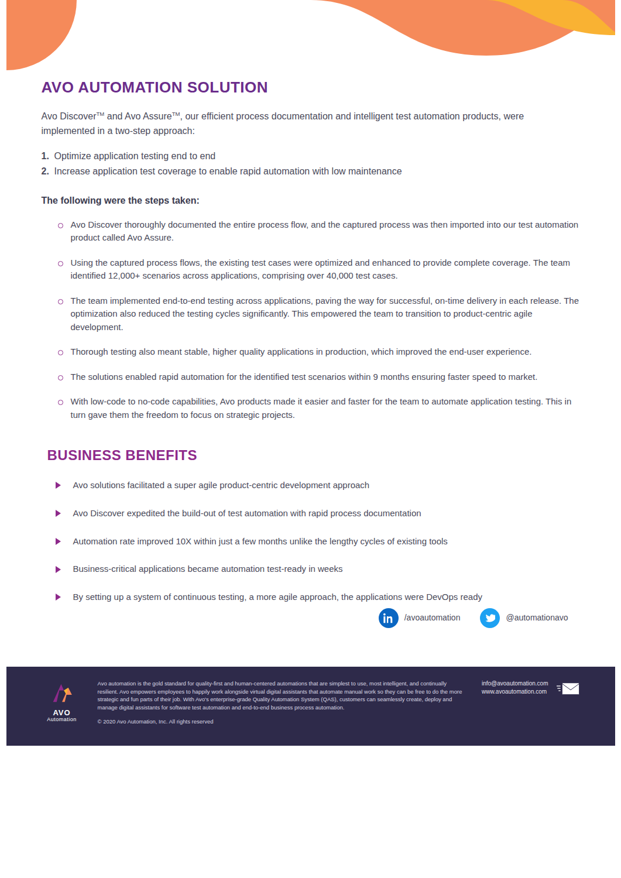AVO AUTOMATION SOLUTION
Avo DiscoverTM and Avo AssureTM, our efficient process documentation and intelligent test automation products, were implemented in a two-step approach:
Optimize application testing end to end
Increase application test coverage to enable rapid automation with low maintenance
The following were the steps taken:
Avo Discover thoroughly documented the entire process flow, and the captured process was then imported into our test automation product called Avo Assure.
Using the captured process flows, the existing test cases were optimized and enhanced to provide complete coverage. The team identified 12,000+ scenarios across applications, comprising over 40,000 test cases.
The team implemented end-to-end testing across applications, paving the way for successful, on-time delivery in each release. The optimization also reduced the testing cycles significantly. This empowered the team to transition to product-centric agile development.
Thorough testing also meant stable, higher quality applications in production, which improved the end-user experience.
The solutions enabled rapid automation for the identified test scenarios within 9 months ensuring faster speed to market.
With low-code to no-code capabilities, Avo products made it easier and faster for the team to automate application testing. This in turn gave them the freedom to focus on strategic projects.
BUSINESS BENEFITS
Avo solutions facilitated a super agile product-centric development approach
Avo Discover expedited the build-out of test automation with rapid process documentation
Automation rate improved 10X within just a few months unlike the lengthy cycles of existing tools
Business-critical applications became automation test-ready in weeks
By setting up a system of continuous testing, a more agile approach, the applications were DevOps ready
/avoautomation
@automationavo
AVO Automation
Avo automation is the gold standard for quality-first and human-centered automations that are simplest to use, most intelligent, and continually resilient. Avo empowers employees to happily work alongside virtual digital assistants that automate manual work so they can be free to do the more strategic and fun parts of their job. With Avo's enterprise-grade Quality Automation System (QAS), customers can seamlessly create, deploy and manage digital assistants for software test automation and end-to-end business process automation.
© 2020 Avo Automation, Inc. All rights reserved
info@avoautomation.com www.avoautomation.com